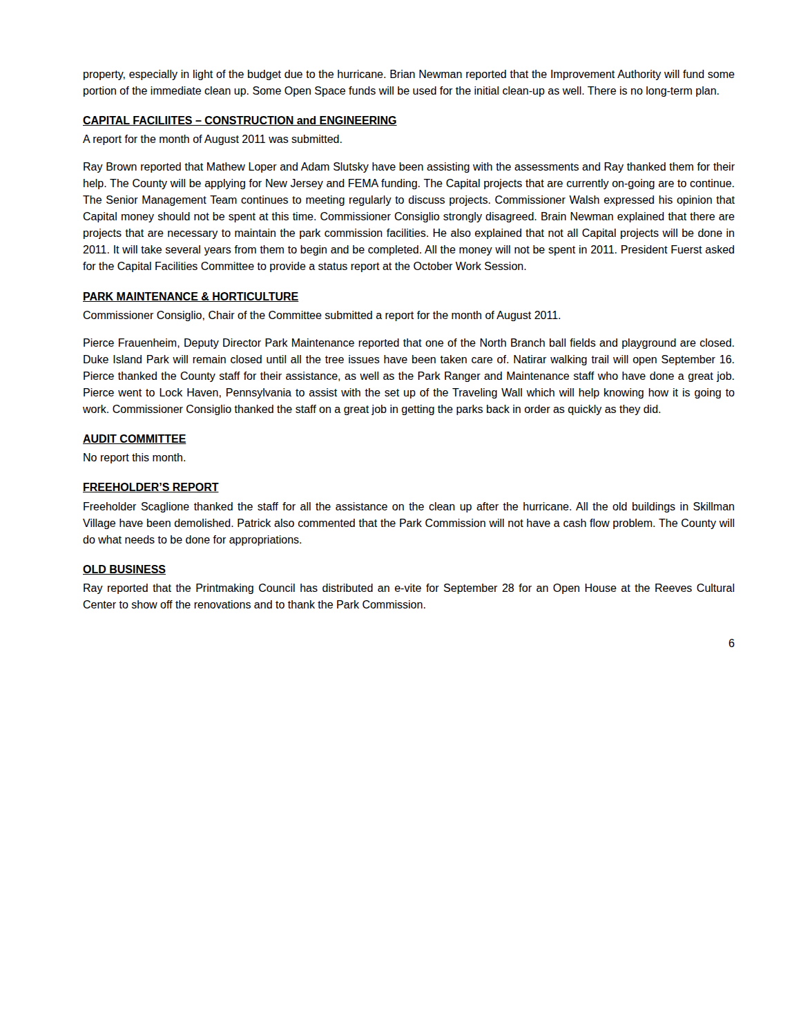property, especially in light of the budget due to the hurricane. Brian Newman reported that the Improvement Authority will fund some portion of the immediate clean up. Some Open Space funds will be used for the initial clean-up as well. There is no long-term plan.
CAPITAL FACILIITES – CONSTRUCTION and ENGINEERING
A report for the month of August 2011 was submitted.
Ray Brown reported that Mathew Loper and Adam Slutsky have been assisting with the assessments and Ray thanked them for their help. The County will be applying for New Jersey and FEMA funding. The Capital projects that are currently on-going are to continue. The Senior Management Team continues to meeting regularly to discuss projects. Commissioner Walsh expressed his opinion that Capital money should not be spent at this time. Commissioner Consiglio strongly disagreed. Brain Newman explained that there are projects that are necessary to maintain the park commission facilities. He also explained that not all Capital projects will be done in 2011. It will take several years from them to begin and be completed. All the money will not be spent in 2011. President Fuerst asked for the Capital Facilities Committee to provide a status report at the October Work Session.
PARK MAINTENANCE & HORTICULTURE
Commissioner Consiglio, Chair of the Committee submitted a report for the month of August 2011.
Pierce Frauenheim, Deputy Director Park Maintenance reported that one of the North Branch ball fields and playground are closed. Duke Island Park will remain closed until all the tree issues have been taken care of. Natirar walking trail will open September 16. Pierce thanked the County staff for their assistance, as well as the Park Ranger and Maintenance staff who have done a great job. Pierce went to Lock Haven, Pennsylvania to assist with the set up of the Traveling Wall which will help knowing how it is going to work. Commissioner Consiglio thanked the staff on a great job in getting the parks back in order as quickly as they did.
AUDIT COMMITTEE
No report this month.
FREEHOLDER’S REPORT
Freeholder Scaglione thanked the staff for all the assistance on the clean up after the hurricane. All the old buildings in Skillman Village have been demolished. Patrick also commented that the Park Commission will not have a cash flow problem. The County will do what needs to be done for appropriations.
OLD BUSINESS
Ray reported that the Printmaking Council has distributed an e-vite for September 28 for an Open House at the Reeves Cultural Center to show off the renovations and to thank the Park Commission.
6